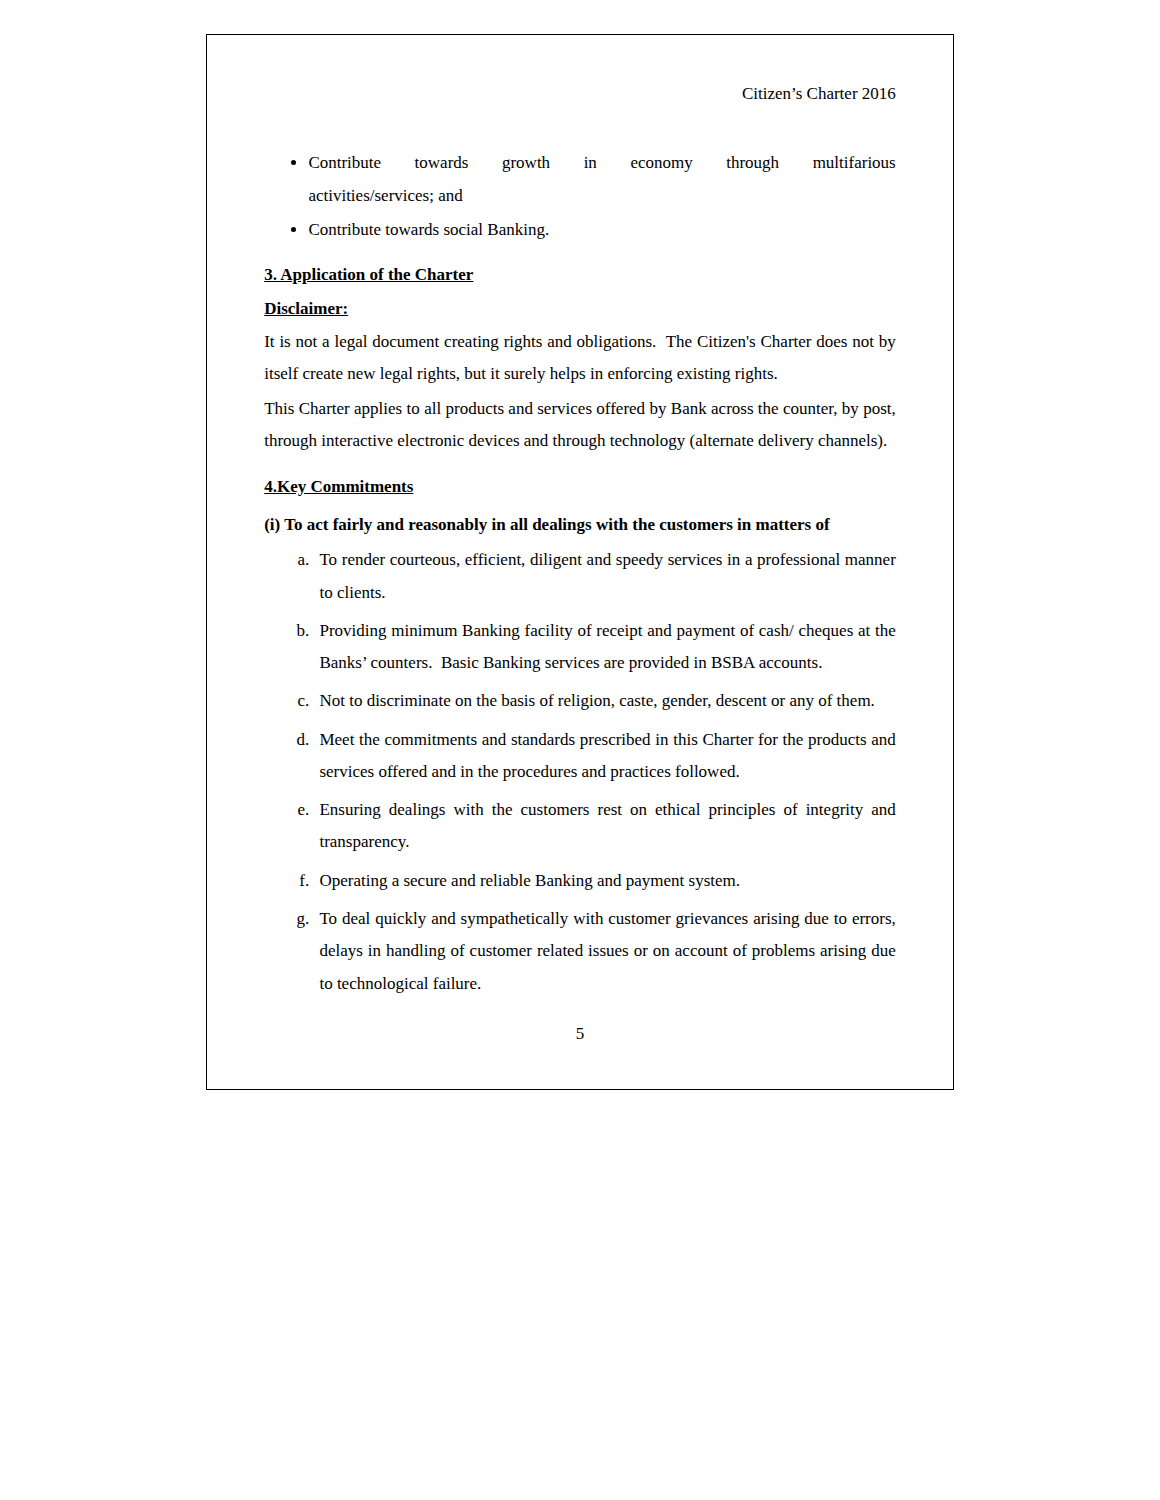Citizen’s Charter 2016
Contribute towards growth in economy through multifarious activities/services; and
Contribute towards social Banking.
3. Application of the Charter
Disclaimer:
It is not a legal document creating rights and obligations. The Citizen's Charter does not by itself create new legal rights, but it surely helps in enforcing existing rights.
This Charter applies to all products and services offered by Bank across the counter, by post, through interactive electronic devices and through technology (alternate delivery channels).
4.Key Commitments
(i) To act fairly and reasonably in all dealings with the customers in matters of
To render courteous, efficient, diligent and speedy services in a professional manner to clients.
Providing minimum Banking facility of receipt and payment of cash/ cheques at the Banks’ counters. Basic Banking services are provided in BSBA accounts.
Not to discriminate on the basis of religion, caste, gender, descent or any of them.
Meet the commitments and standards prescribed in this Charter for the products and services offered and in the procedures and practices followed.
Ensuring dealings with the customers rest on ethical principles of integrity and transparency.
Operating a secure and reliable Banking and payment system.
To deal quickly and sympathetically with customer grievances arising due to errors, delays in handling of customer related issues or on account of problems arising due to technological failure.
5